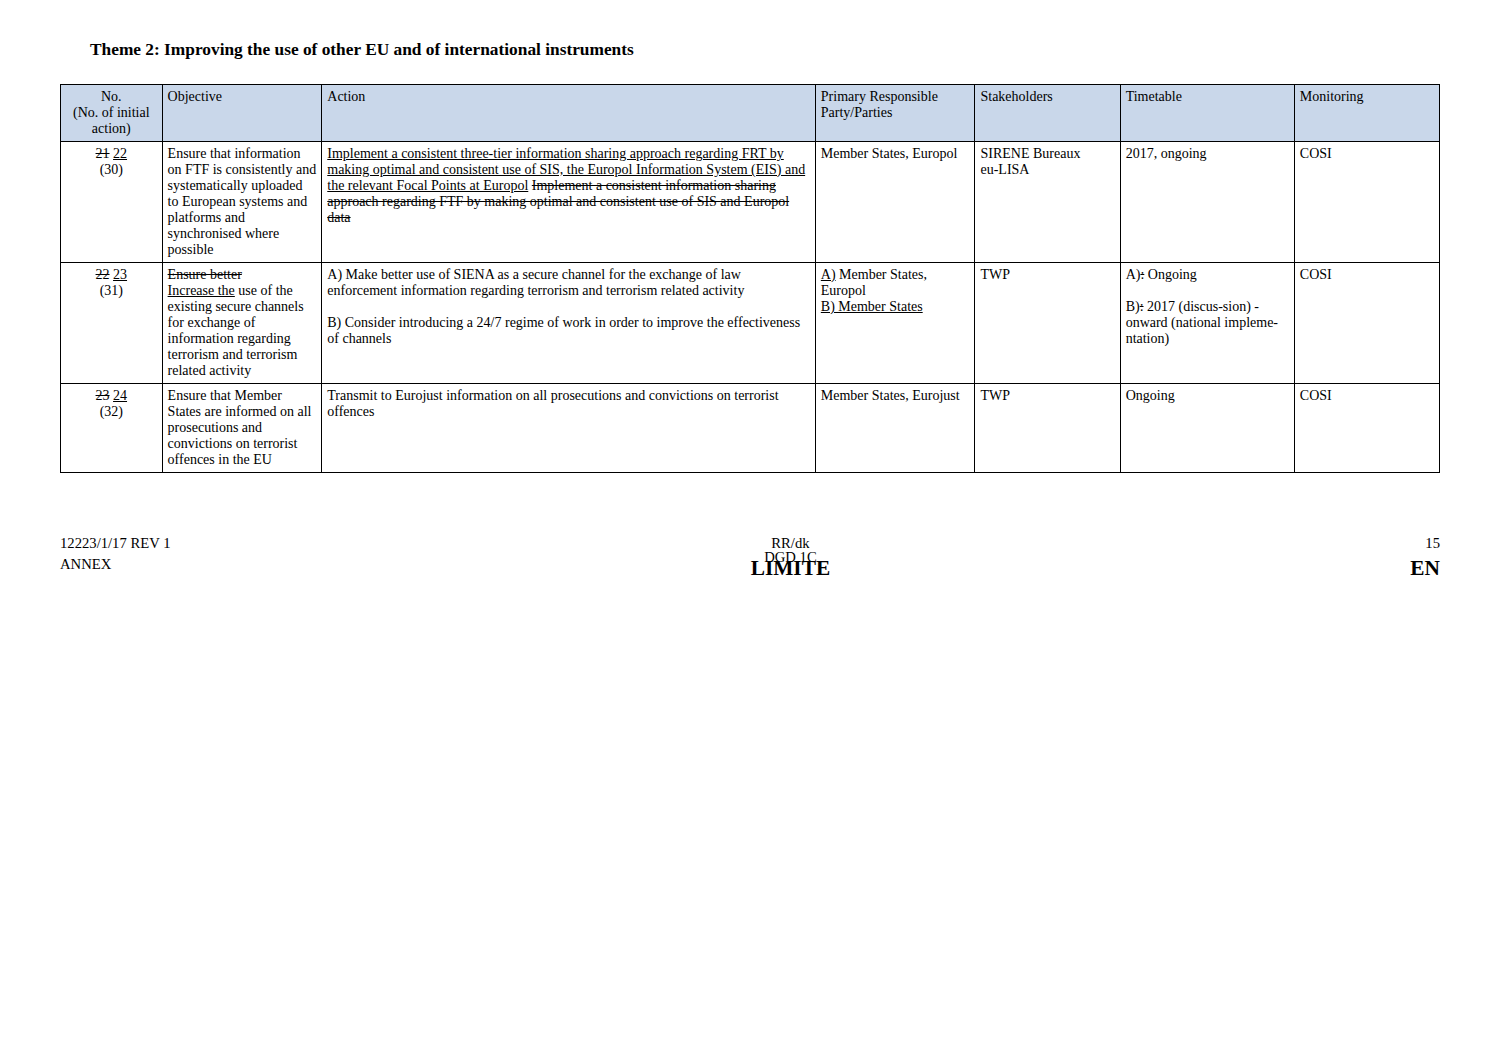Theme 2: Improving the use of other EU and of international instruments
| No. (No. of initial action) | Objective | Action | Primary Responsible Party/Parties | Stakeholders | Timetable | Monitoring |
| --- | --- | --- | --- | --- | --- | --- |
| 21 22 (30) | Ensure that information on FTF is consistently and systematically uploaded to European systems and platforms and synchronised where possible | Implement a consistent three-tier information sharing approach regarding FRT by making optimal and consistent use of SIS, the Europol Information System (EIS) and the relevant Focal Points at Europol Implement a consistent information sharing approach regarding FTF by making optimal and consistent use of SIS and Europol data | Member States, Europol | SIRENE Bureaux eu-LISA | 2017, ongoing | COSI |
| 22 23 (31) | Ensure better Increase the use of the existing secure channels for exchange of information regarding terrorism and terrorism related activity | A) Make better use of SIENA as a secure channel for the exchange of law enforcement information regarding terrorism and terrorism related activity B) Consider introducing a 24/7 regime of work in order to improve the effectiveness of channels | A) Member States, Europol B) Member States | TWP | A) : Ongoing B) : 2017 (discus-sion) - onward (national impleme-ntation) | COSI |
| 23 24 (32) | Ensure that Member States are informed on all prosecutions and convictions on terrorist offences in the EU | Transmit to Eurojust information on all prosecutions and convictions on terrorist offences | Member States, Eurojust | TWP | Ongoing | COSI |
12223/1/17 REV 1
ANNEX
15
EN
RR/dk
LIMITE
DGD 1C